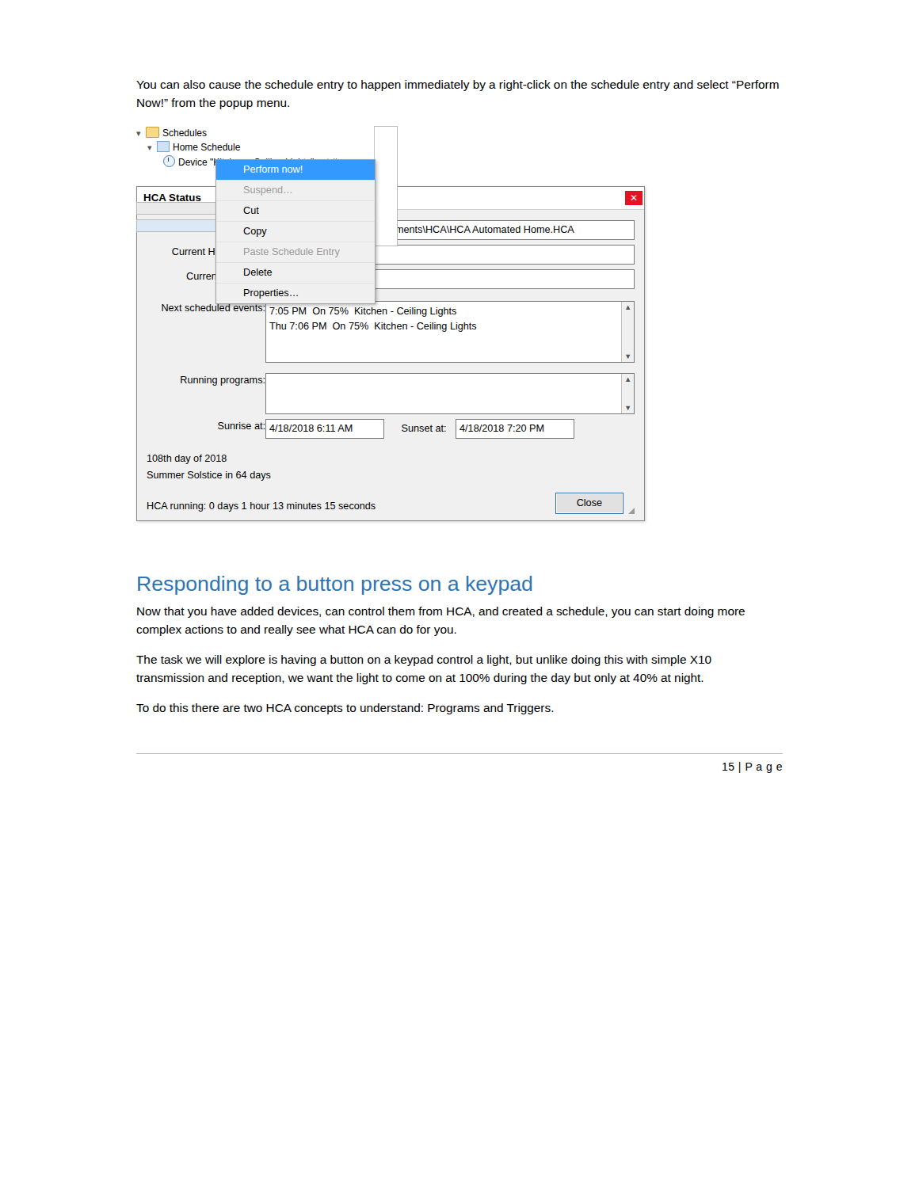You can also cause the schedule entry to happen immediately by a right-click on the schedule entry and select “Perform Now!” from the popup menu.
▾ Schedules
▾ Home Schedule
Device "Kitchen - Ceiling Lights" set #
Perform now!
Suspend…
Cut
Copy
Paste Schedule Entry
Delete
Properties…
HCA Status ✕
| Current design: | C:\Users\Inspiron3655\Documents\HCA\HCA Automated Home.HCA |
| Current Home Mode: | Home & Awake |
| Current schedule: | Home Schedule |
| Next scheduled events: | 7:05 PM On 75% Kitchen - Ceiling Lights Thu 7:06 PM On 75% Kitchen - Ceiling Lights ▲ ▼ |
| Running programs: | ▲ ▼ |
| Sunrise at: | 4/18/2018 6:11 AM Sunset at: 4/18/2018 7:20 PM |
108th day of 2018
Summer Solstice in 64 days
HCA running: 0 days 1 hour 13 minutes 15 seconds
Close
Responding to a button press on a keypad
Now that you have added devices, can control them from HCA, and created a schedule, you can start doing more complex actions to and really see what HCA can do for you.
The task we will explore is having a button on a keypad control a light, but unlike doing this with simple X10 transmission and reception, we want the light to come on at 100% during the day but only at 40% at night.
To do this there are two HCA concepts to understand: Programs and Triggers.
15 | P a g e